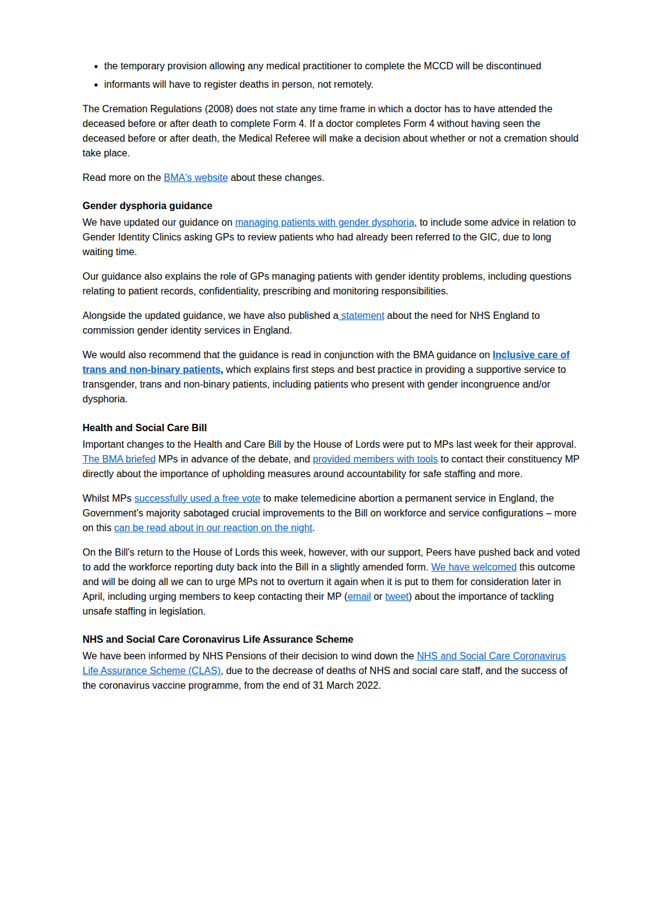the temporary provision allowing any medical practitioner to complete the MCCD will be discontinued
informants will have to register deaths in person, not remotely.
The Cremation Regulations (2008) does not state any time frame in which a doctor has to have attended the deceased before or after death to complete Form 4. If a doctor completes Form 4 without having seen the deceased before or after death, the Medical Referee will make a decision about whether or not a cremation should take place.
Read more on the BMA's website about these changes.
Gender dysphoria guidance
We have updated our guidance on managing patients with gender dysphoria, to include some advice in relation to Gender Identity Clinics asking GPs to review patients who had already been referred to the GIC, due to long waiting time.
Our guidance also explains the role of GPs managing patients with gender identity problems, including questions relating to patient records, confidentiality, prescribing and monitoring responsibilities.
Alongside the updated guidance, we have also published a statement about the need for NHS England to commission gender identity services in England.
We would also recommend that the guidance is read in conjunction with the BMA guidance on Inclusive care of trans and non-binary patients, which explains first steps and best practice in providing a supportive service to transgender, trans and non-binary patients, including patients who present with gender incongruence and/or dysphoria.
Health and Social Care Bill
Important changes to the Health and Care Bill by the House of Lords were put to MPs last week for their approval. The BMA briefed MPs in advance of the debate, and provided members with tools to contact their constituency MP directly about the importance of upholding measures around accountability for safe staffing and more.
Whilst MPs successfully used a free vote to make telemedicine abortion a permanent service in England, the Government's majority sabotaged crucial improvements to the Bill on workforce and service configurations – more on this can be read about in our reaction on the night.
On the Bill's return to the House of Lords this week, however, with our support, Peers have pushed back and voted to add the workforce reporting duty back into the Bill in a slightly amended form. We have welcomed this outcome and will be doing all we can to urge MPs not to overturn it again when it is put to them for consideration later in April, including urging members to keep contacting their MP (email or tweet) about the importance of tackling unsafe staffing in legislation.
NHS and Social Care Coronavirus Life Assurance Scheme
We have been informed by NHS Pensions of their decision to wind down the NHS and Social Care Coronavirus Life Assurance Scheme (CLAS), due to the decrease of deaths of NHS and social care staff, and the success of the coronavirus vaccine programme, from the end of 31 March 2022.